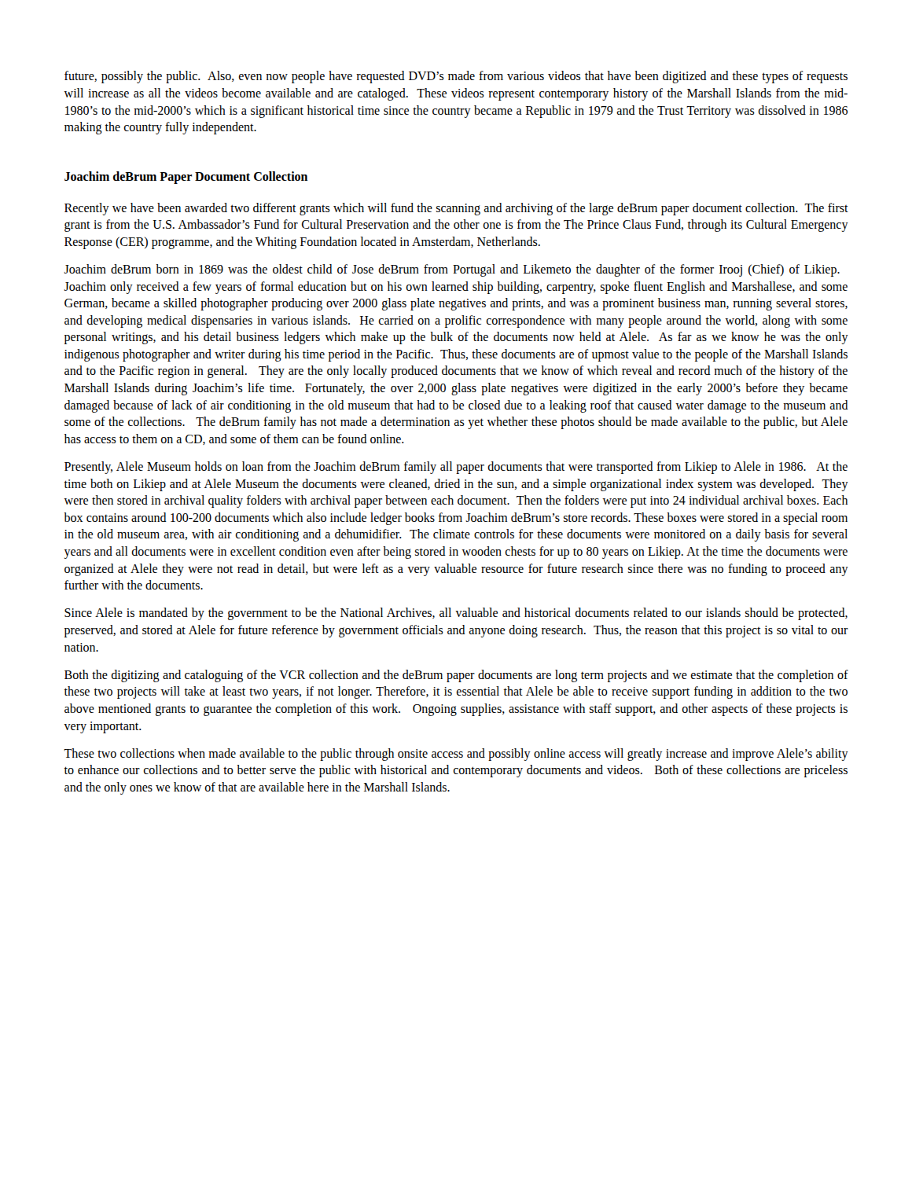future, possibly the public. Also, even now people have requested DVD’s made from various videos that have been digitized and these types of requests will increase as all the videos become available and are cataloged. These videos represent contemporary history of the Marshall Islands from the mid-1980’s to the mid-2000’s which is a significant historical time since the country became a Republic in 1979 and the Trust Territory was dissolved in 1986 making the country fully independent.
Joachim deBrum Paper Document Collection
Recently we have been awarded two different grants which will fund the scanning and archiving of the large deBrum paper document collection. The first grant is from the U.S. Ambassador’s Fund for Cultural Preservation and the other one is from the The Prince Claus Fund, through its Cultural Emergency Response (CER) programme, and the Whiting Foundation located in Amsterdam, Netherlands.
Joachim deBrum born in 1869 was the oldest child of Jose deBrum from Portugal and Likemeto the daughter of the former Irooj (Chief) of Likiep. Joachim only received a few years of formal education but on his own learned ship building, carpentry, spoke fluent English and Marshallese, and some German, became a skilled photographer producing over 2000 glass plate negatives and prints, and was a prominent business man, running several stores, and developing medical dispensaries in various islands. He carried on a prolific correspondence with many people around the world, along with some personal writings, and his detail business ledgers which make up the bulk of the documents now held at Alele. As far as we know he was the only indigenous photographer and writer during his time period in the Pacific. Thus, these documents are of upmost value to the people of the Marshall Islands and to the Pacific region in general. They are the only locally produced documents that we know of which reveal and record much of the history of the Marshall Islands during Joachim’s life time. Fortunately, the over 2,000 glass plate negatives were digitized in the early 2000’s before they became damaged because of lack of air conditioning in the old museum that had to be closed due to a leaking roof that caused water damage to the museum and some of the collections. The deBrum family has not made a determination as yet whether these photos should be made available to the public, but Alele has access to them on a CD, and some of them can be found online.
Presently, Alele Museum holds on loan from the Joachim deBrum family all paper documents that were transported from Likiep to Alele in 1986. At the time both on Likiep and at Alele Museum the documents were cleaned, dried in the sun, and a simple organizational index system was developed. They were then stored in archival quality folders with archival paper between each document. Then the folders were put into 24 individual archival boxes. Each box contains around 100-200 documents which also include ledger books from Joachim deBrum’s store records. These boxes were stored in a special room in the old museum area, with air conditioning and a dehumidifier. The climate controls for these documents were monitored on a daily basis for several years and all documents were in excellent condition even after being stored in wooden chests for up to 80 years on Likiep. At the time the documents were organized at Alele they were not read in detail, but were left as a very valuable resource for future research since there was no funding to proceed any further with the documents.
Since Alele is mandated by the government to be the National Archives, all valuable and historical documents related to our islands should be protected, preserved, and stored at Alele for future reference by government officials and anyone doing research. Thus, the reason that this project is so vital to our nation.
Both the digitizing and cataloguing of the VCR collection and the deBrum paper documents are long term projects and we estimate that the completion of these two projects will take at least two years, if not longer. Therefore, it is essential that Alele be able to receive support funding in addition to the two above mentioned grants to guarantee the completion of this work. Ongoing supplies, assistance with staff support, and other aspects of these projects is very important.
These two collections when made available to the public through onsite access and possibly online access will greatly increase and improve Alele’s ability to enhance our collections and to better serve the public with historical and contemporary documents and videos. Both of these collections are priceless and the only ones we know of that are available here in the Marshall Islands.